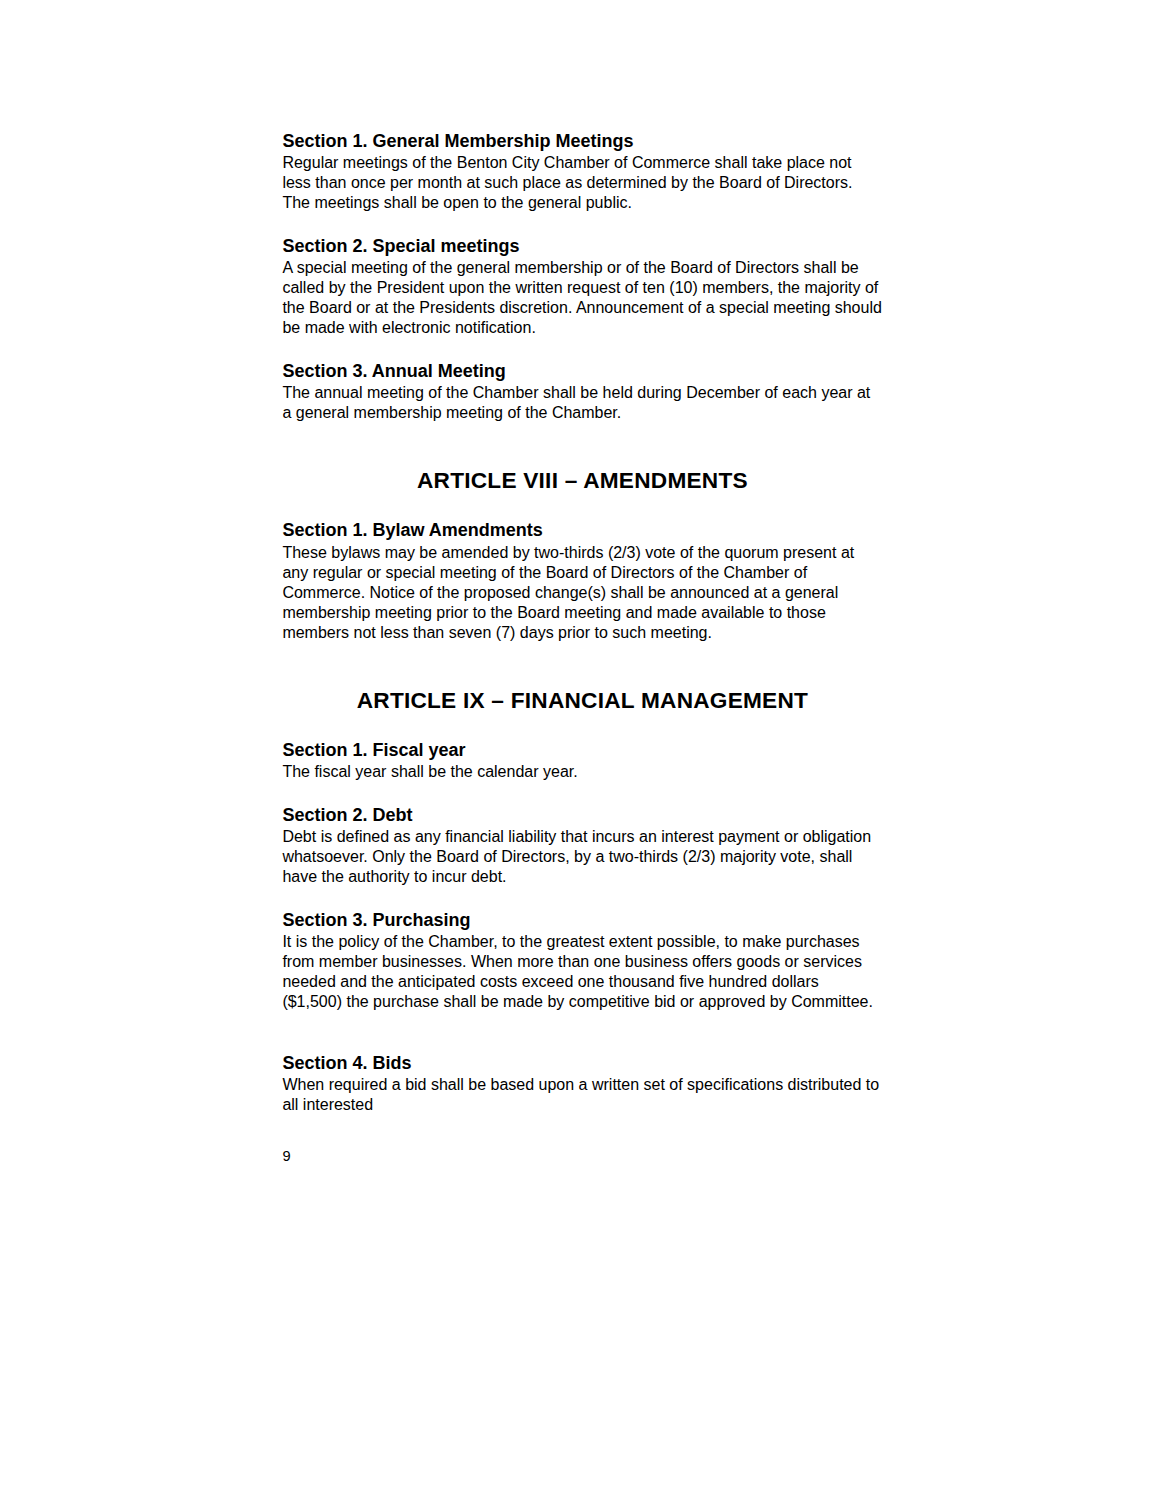Section 1. General Membership Meetings
Regular meetings of the Benton City Chamber of Commerce shall take place not less than once per month at such place as determined by the Board of Directors. The meetings shall be open to the general public.
Section 2. Special meetings
A special meeting of the general membership or of the Board of Directors shall be called by the President upon the written request of ten (10) members, the majority of the Board or at the Presidents discretion. Announcement of a special meeting should be made with electronic notification.
Section 3. Annual Meeting
The annual meeting of the Chamber shall be held during December of each year at a general membership meeting of the Chamber.
ARTICLE VIII – AMENDMENTS
Section 1. Bylaw Amendments
These bylaws may be amended by two-thirds (2/3) vote of the quorum present at any regular or special meeting of the Board of Directors of the Chamber of Commerce. Notice of the proposed change(s) shall be announced at a general membership meeting prior to the Board meeting and made available to those members not less than seven (7) days prior to such meeting.
ARTICLE IX – FINANCIAL MANAGEMENT
Section 1. Fiscal year
The fiscal year shall be the calendar year.
Section 2. Debt
Debt is defined as any financial liability that incurs an interest payment or obligation whatsoever. Only the Board of Directors, by a two-thirds (2/3) majority vote, shall have the authority to incur debt.
Section 3. Purchasing
It is the policy of the Chamber, to the greatest extent possible, to make purchases from member businesses. When more than one business offers goods or services needed and the anticipated costs exceed one thousand five hundred dollars ($1,500) the purchase shall be made by competitive bid or approved by Committee.
Section 4. Bids
When required a bid shall be based upon a written set of specifications distributed to all interested
9